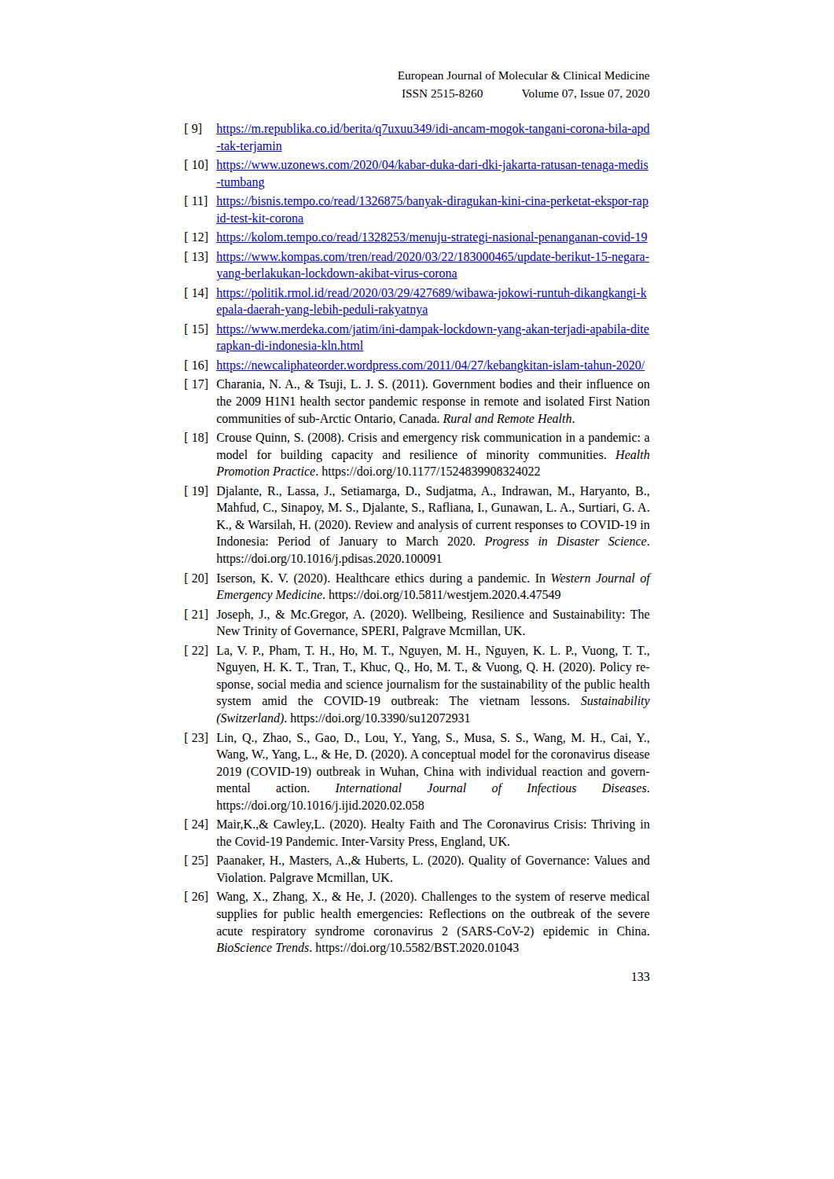European Journal of Molecular & Clinical Medicine ISSN 2515-8260 Volume 07, Issue 07, 2020
[ 9] https://m.republika.co.id/berita/q7uxuu349/idi-ancam-mogok-tangani-corona-bila-apd-tak-terjamin
[ 10] https://www.uzonews.com/2020/04/kabar-duka-dari-dki-jakarta-ratusan-tenaga-medis-tumbang
[ 11] https://bisnis.tempo.co/read/1326875/banyak-diragukan-kini-cina-perketat-ekspor-rapid-test-kit-corona
[ 12] https://kolom.tempo.co/read/1328253/menuju-strategi-nasional-penanganan-covid-19
[ 13] https://www.kompas.com/tren/read/2020/03/22/183000465/update-berikut-15-negara-yang-berlakukan-lockdown-akibat-virus-corona
[ 14] https://politik.rmol.id/read/2020/03/29/427689/wibawa-jokowi-runtuh-dikangkangi-kepala-daerah-yang-lebih-peduli-rakyatnya
[ 15] https://www.merdeka.com/jatim/ini-dampak-lockdown-yang-akan-terjadi-apabila-diterapkan-di-indonesia-kln.html
[ 16] https://newcaliphateorder.wordpress.com/2011/04/27/kebangkitan-islam-tahun-2020/
[ 17] Charania, N. A., & Tsuji, L. J. S. (2011). Government bodies and their influence on the 2009 H1N1 health sector pandemic response in remote and isolated First Nation communities of sub-Arctic Ontario, Canada. Rural and Remote Health.
[ 18] Crouse Quinn, S. (2008). Crisis and emergency risk communication in a pandemic: a model for building capacity and resilience of minority communities. Health Promotion Practice. https://doi.org/10.1177/1524839908324022
[ 19] Djalante, R., Lassa, J., Setiamarga, D., Sudjatma, A., Indrawan, M., Haryanto, B., Mahfud, C., Sinapoy, M. S., Djalante, S., Rafliana, I., Gunawan, L. A., Surtiari, G. A. K., & Warsilah, H. (2020). Review and analysis of current responses to COVID-19 in Indonesia: Period of January to March 2020. Progress in Disaster Science. https://doi.org/10.1016/j.pdisas.2020.100091
[ 20] Iserson, K. V. (2020). Healthcare ethics during a pandemic. In Western Journal of Emergency Medicine. https://doi.org/10.5811/westjem.2020.4.47549
[ 21] Joseph, J., & Mc.Gregor, A. (2020). Wellbeing, Resilience and Sustainability: The New Trinity of Governance, SPERI, Palgrave Mcmillan, UK.
[ 22] La, V. P., Pham, T. H., Ho, M. T., Nguyen, M. H., Nguyen, K. L. P., Vuong, T. T., Nguyen, H. K. T., Tran, T., Khuc, Q., Ho, M. T., & Vuong, Q. H. (2020). Policy response, social media and science journalism for the sustainability of the public health system amid the COVID-19 outbreak: The vietnam lessons. Sustainability (Switzerland). https://doi.org/10.3390/su12072931
[ 23] Lin, Q., Zhao, S., Gao, D., Lou, Y., Yang, S., Musa, S. S., Wang, M. H., Cai, Y., Wang, W., Yang, L., & He, D. (2020). A conceptual model for the coronavirus disease 2019 (COVID-19) outbreak in Wuhan, China with individual reaction and governmental action. International Journal of Infectious Diseases. https://doi.org/10.1016/j.ijid.2020.02.058
[ 24] Mair,K.,& Cawley,L. (2020). Healty Faith and The Coronavirus Crisis: Thriving in the Covid-19 Pandemic. Inter-Varsity Press, England, UK.
[ 25] Paanaker, H., Masters, A.,& Huberts, L. (2020). Quality of Governance: Values and Violation. Palgrave Mcmillan, UK.
[ 26] Wang, X., Zhang, X., & He, J. (2020). Challenges to the system of reserve medical supplies for public health emergencies: Reflections on the outbreak of the severe acute respiratory syndrome coronavirus 2 (SARS-CoV-2) epidemic in China. BioScience Trends. https://doi.org/10.5582/BST.2020.01043
133